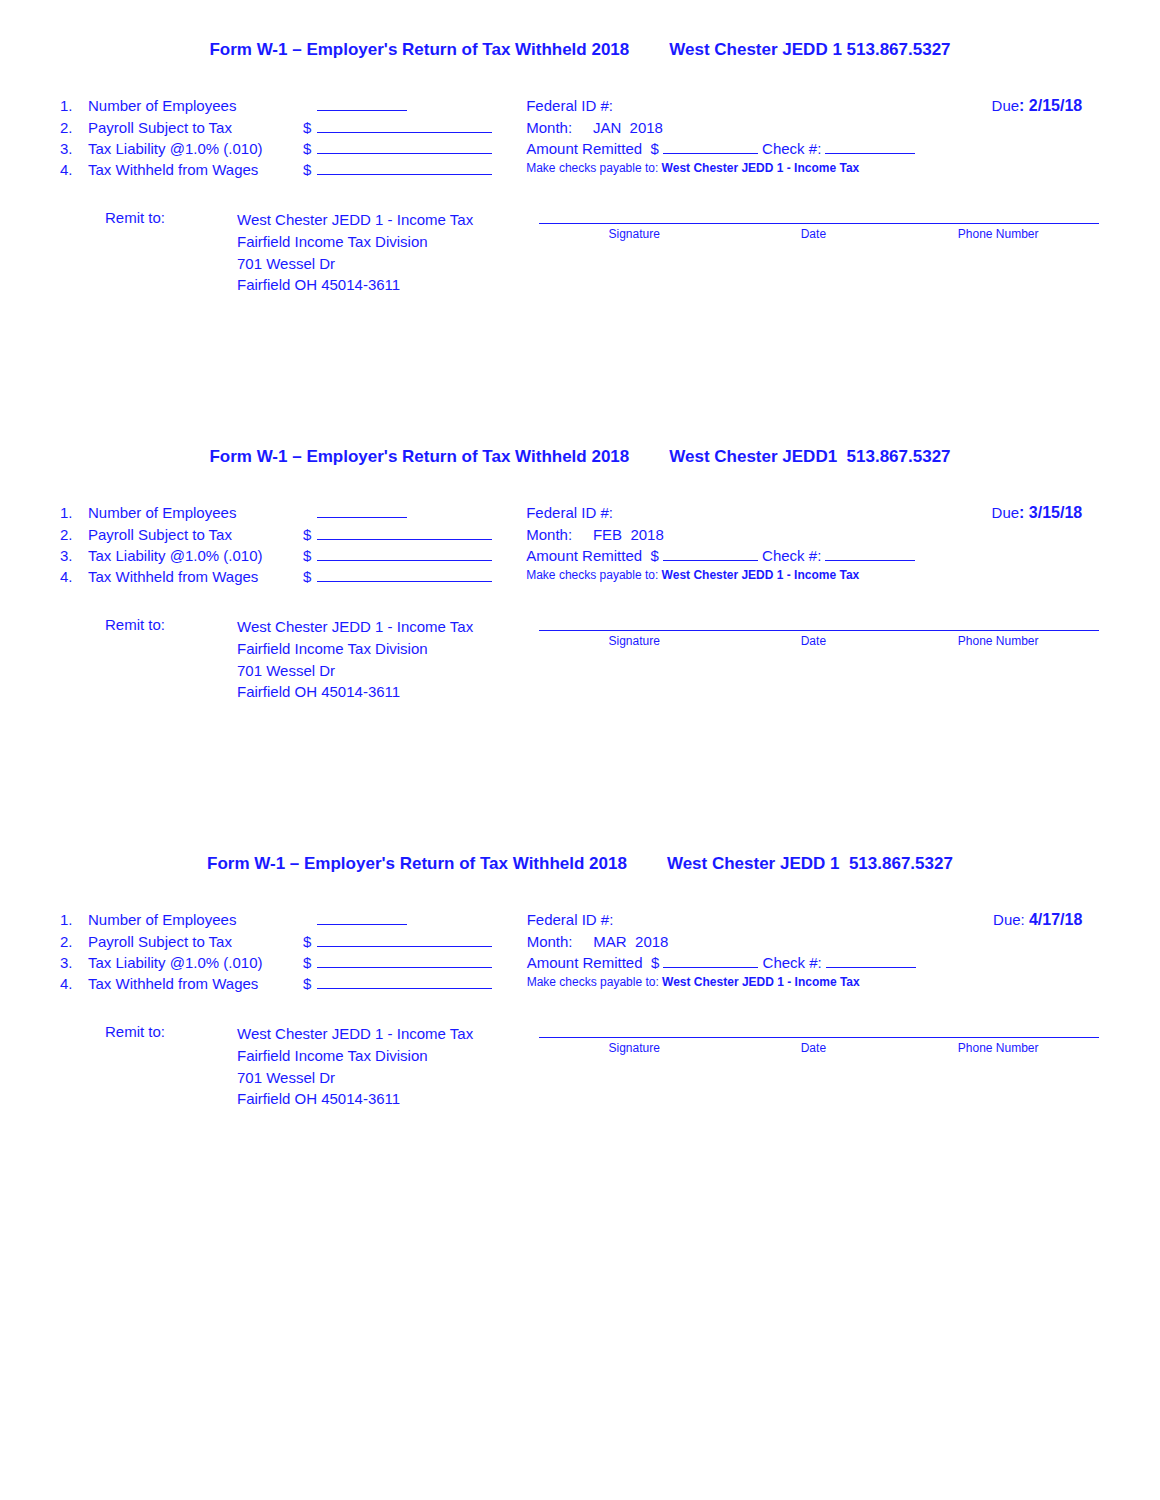Form W-1 – Employer's Return of Tax Withheld 2018 West Chester JEDD 1 513.867.5327
| 1. | Number of Employees | | | Federal ID #: | Due : 2/15/18 |
| 2. | Payroll Subject to Tax | $ | | Month: JAN 2018 | |
| 3. | Tax Liability @1.0% (.010) | $ | | Amount Remitted $ Check #: | |
| 4. | Tax Withheld from Wages | $ | | Make checks payable to: West Chester JEDD 1 - Income Tax |
| Remit to: | West Chester JEDD 1 - Income Tax Fairfield Income Tax Division 701 Wessel Dr Fairfield OH 45014-3611 | / Signature / Date / Phone Number / |
Form W-1 – Employer's Return of Tax Withheld 2018 West Chester JEDD1 513.867.5327
| 1. | Number of Employees | | | Federal ID #: | Due : 3/15/18 |
| 2. | Payroll Subject to Tax | $ | | Month: FEB 2018 | |
| 3. | Tax Liability @1.0% (.010) | $ | | Amount Remitted $ Check #: | |
| 4. | Tax Withheld from Wages | $ | | Make checks payable to: West Chester JEDD 1 - Income Tax |
| Remit to: | West Chester JEDD 1 - Income Tax Fairfield Income Tax Division 701 Wessel Dr Fairfield OH 45014-3611 | / Signature / Date / Phone Number / |
Form W-1 – Employer's Return of Tax Withheld 2018 West Chester JEDD 1 513.867.5327
| 1. | Number of Employees | | | Federal ID #: | Due: 4/17/18 |
| 2. | Payroll Subject to Tax | $ | | Month: MAR 2018 | |
| 3. | Tax Liability @1.0% (.010) | $ | | Amount Remitted $ Check #: | |
| 4. | Tax Withheld from Wages | $ | | Make checks payable to: West Chester JEDD 1 - Income Tax |
| Remit to: | West Chester JEDD 1 - Income Tax Fairfield Income Tax Division 701 Wessel Dr Fairfield OH 45014-3611 | / Signature / Date / Phone Number / |